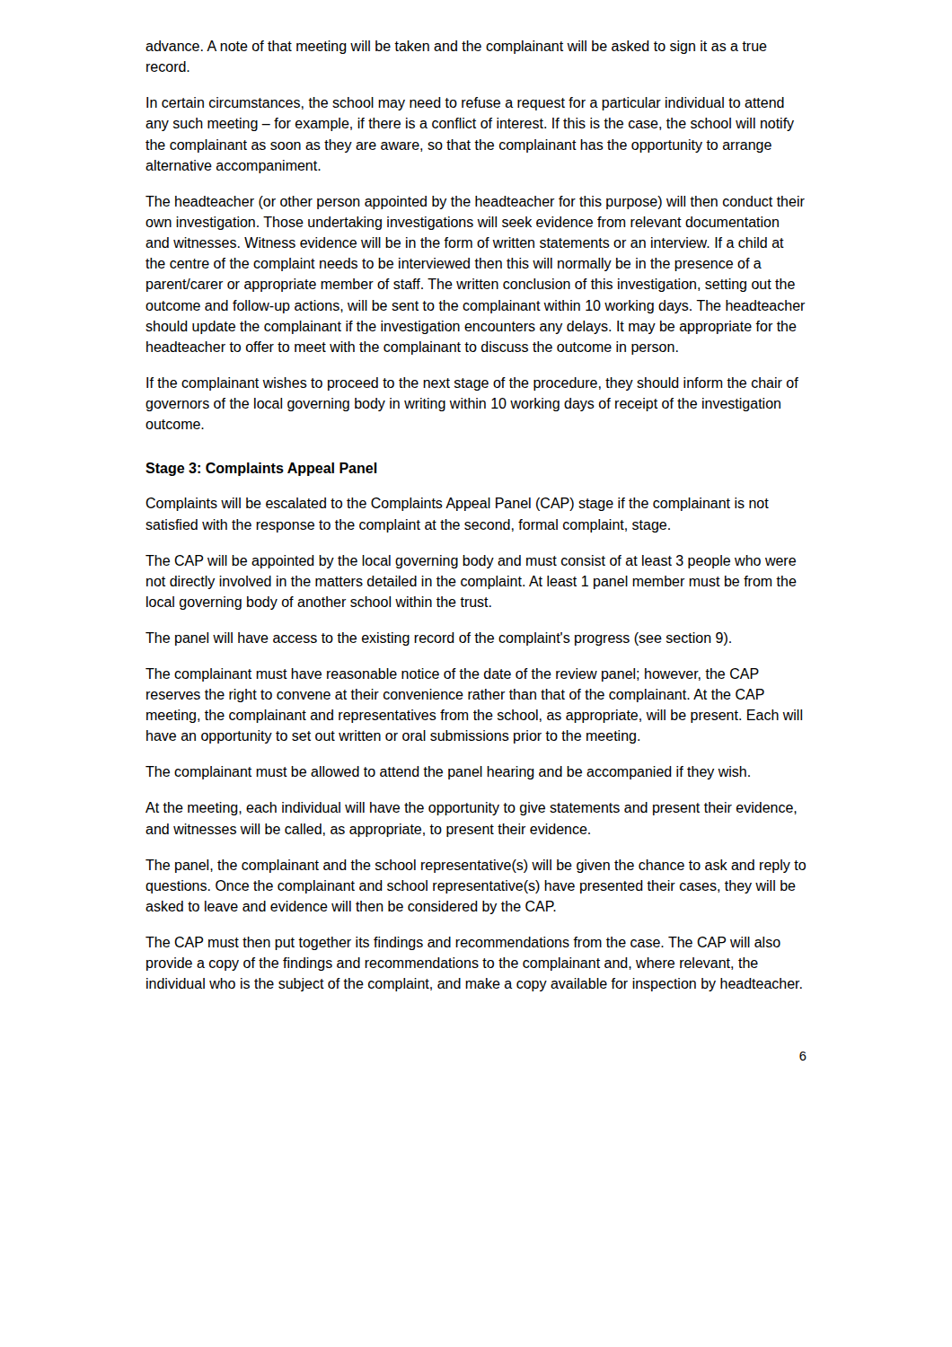advance. A note of that meeting will be taken and the complainant will be asked to sign it as a true record.
In certain circumstances, the school may need to refuse a request for a particular individual to attend any such meeting – for example, if there is a conflict of interest. If this is the case, the school will notify the complainant as soon as they are aware, so that the complainant has the opportunity to arrange alternative accompaniment.
The headteacher (or other person appointed by the headteacher for this purpose) will then conduct their own investigation. Those undertaking investigations will seek evidence from relevant documentation and witnesses. Witness evidence will be in the form of written statements or an interview. If a child at the centre of the complaint needs to be interviewed then this will normally be in the presence of a parent/carer or appropriate member of staff. The written conclusion of this investigation, setting out the outcome and follow-up actions, will be sent to the complainant within 10 working days. The headteacher should update the complainant if the investigation encounters any delays. It may be appropriate for the headteacher to offer to meet with the complainant to discuss the outcome in person.
If the complainant wishes to proceed to the next stage of the procedure, they should inform the chair of governors of the local governing body in writing within 10 working days of receipt of the investigation outcome.
Stage 3: Complaints Appeal Panel
Complaints will be escalated to the Complaints Appeal Panel (CAP) stage if the complainant is not satisfied with the response to the complaint at the second, formal complaint, stage.
The CAP will be appointed by the local governing body and must consist of at least 3 people who were not directly involved in the matters detailed in the complaint. At least 1 panel member must be from the local governing body of another school within the trust.
The panel will have access to the existing record of the complaint's progress (see section 9).
The complainant must have reasonable notice of the date of the review panel; however, the CAP reserves the right to convene at their convenience rather than that of the complainant. At the CAP meeting, the complainant and representatives from the school, as appropriate, will be present. Each will have an opportunity to set out written or oral submissions prior to the meeting.
The complainant must be allowed to attend the panel hearing and be accompanied if they wish.
At the meeting, each individual will have the opportunity to give statements and present their evidence, and witnesses will be called, as appropriate, to present their evidence.
The panel, the complainant and the school representative(s) will be given the chance to ask and reply to questions. Once the complainant and school representative(s) have presented their cases, they will be asked to leave and evidence will then be considered by the CAP.
The CAP must then put together its findings and recommendations from the case. The CAP will also provide a copy of the findings and recommendations to the complainant and, where relevant, the individual who is the subject of the complaint, and make a copy available for inspection by headteacher.
6